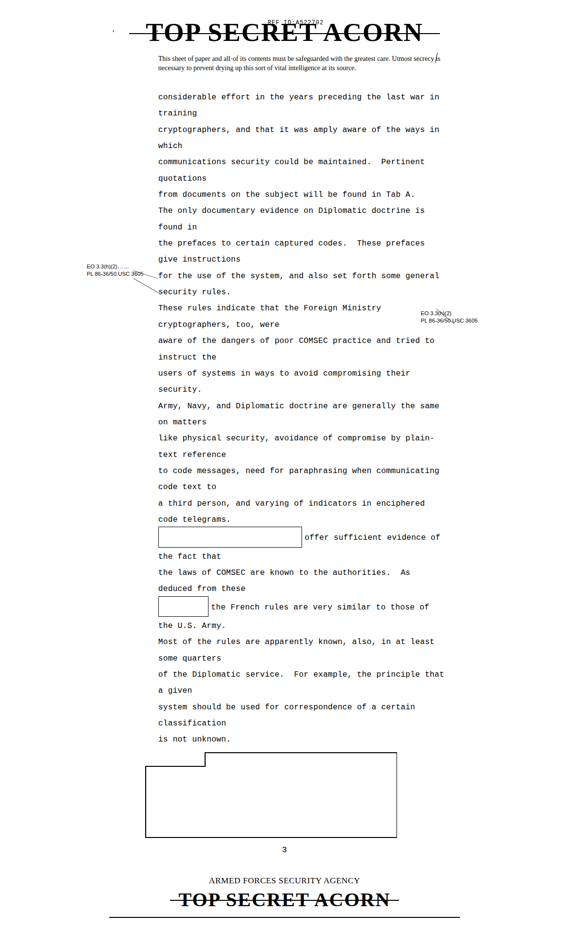' '
REF ID:A522702
TOP SECRET ACORN
This sheet of paper and all·of its contents must be safeguarded with the greatest care. Utmost secrecy is necessary to prevent drying up this sort of vital intelligence at its source.
considerable effort in the years preceding the last war in training
cryptographers, and that it was amply aware of the ways in which
communications security could be maintained. Pertinent quotations
from documents on the subject will be found in Tab A.
The only documentary evidence on Diplomatic doctrine is found in
the prefaces to certain captured codes. These prefaces give instructions
for the use of the system, and also set forth some general security rules.
These rules indicate that the Foreign Ministry cryptographers, too, were
aware of the dangers of poor COMSEC practice and tried to instruct the
users of systems in ways to avoid compromising their security.
Army, Navy, and Diplomatic doctrine are generally the same on matters
like physical security, avoidance of compromise by plain-text reference
to code messages, need for paraphrasing when communicating code text to
a third person, and varying of indicators in enciphered code telegrams.
offer sufficient evidence of the fact that
the laws of COMSEC are known to the authorities. As deduced from these
the French rules are very similar to those of the U.S. Army.
Most of the rules are apparently known, also, in at least some quarters
of the Diplomatic service. For example, the principle that a given
system should be used for correspondence of a certain classification
is not unknown.
EO 3.3(h)(2)……
PL 86-36/50 USC 3605
EO 3.3(h)(2)
PL 86-36/50 USC 3605
3
ARMED FORCES SECURITY AGENCY
TOP SECRET ACORN